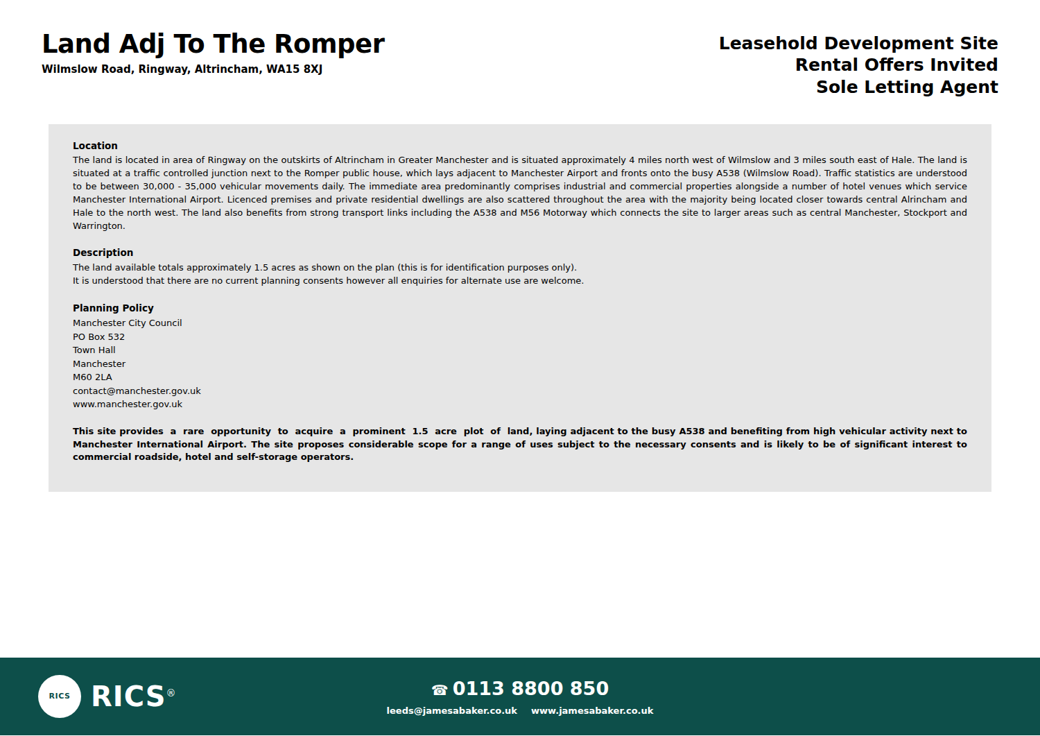Land Adj To The Romper
Wilmslow Road, Ringway, Altrincham, WA15 8XJ
Leasehold Development Site
Rental Offers Invited
Sole Letting Agent
Location
The land is located in area of Ringway on the outskirts of Altrincham in Greater Manchester and is situated approximately 4 miles north west of Wilmslow and 3 miles south east of Hale. The land is situated at a traffic controlled junction next to the Romper public house, which lays adjacent to Manchester Airport and fronts onto the busy A538 (Wilmslow Road). Traffic statistics are understood to be between 30,000 - 35,000 vehicular movements daily. The immediate area predominantly comprises industrial and commercial properties alongside a number of hotel venues which service Manchester International Airport. Licenced premises and private residential dwellings are also scattered throughout the area with the majority being located closer towards central Alrincham and Hale to the north west. The land also benefits from strong transport links including the A538 and M56 Motorway which connects the site to larger areas such as central Manchester, Stockport and Warrington.
Description
The land available totals approximately 1.5 acres as shown on the plan (this is for identification purposes only).
It is understood that there are no current planning consents however all enquiries for alternate use are welcome.
Planning Policy
Manchester City Council
PO Box 532
Town Hall
Manchester
M60 2LA
contact@manchester.gov.uk
www.manchester.gov.uk
This site provides a rare opportunity to acquire a prominent 1.5 acre plot of land, laying adjacent to the busy A538 and benefiting from high vehicular activity next to Manchester International Airport. The site proposes considerable scope for a range of uses subject to the necessary consents and is likely to be of significant interest to commercial roadside, hotel and self-storage operators.
RICS
RICS®
☎0113 8800 850
leeds@jamesabaker.co.uk www.jamesabaker.co.uk